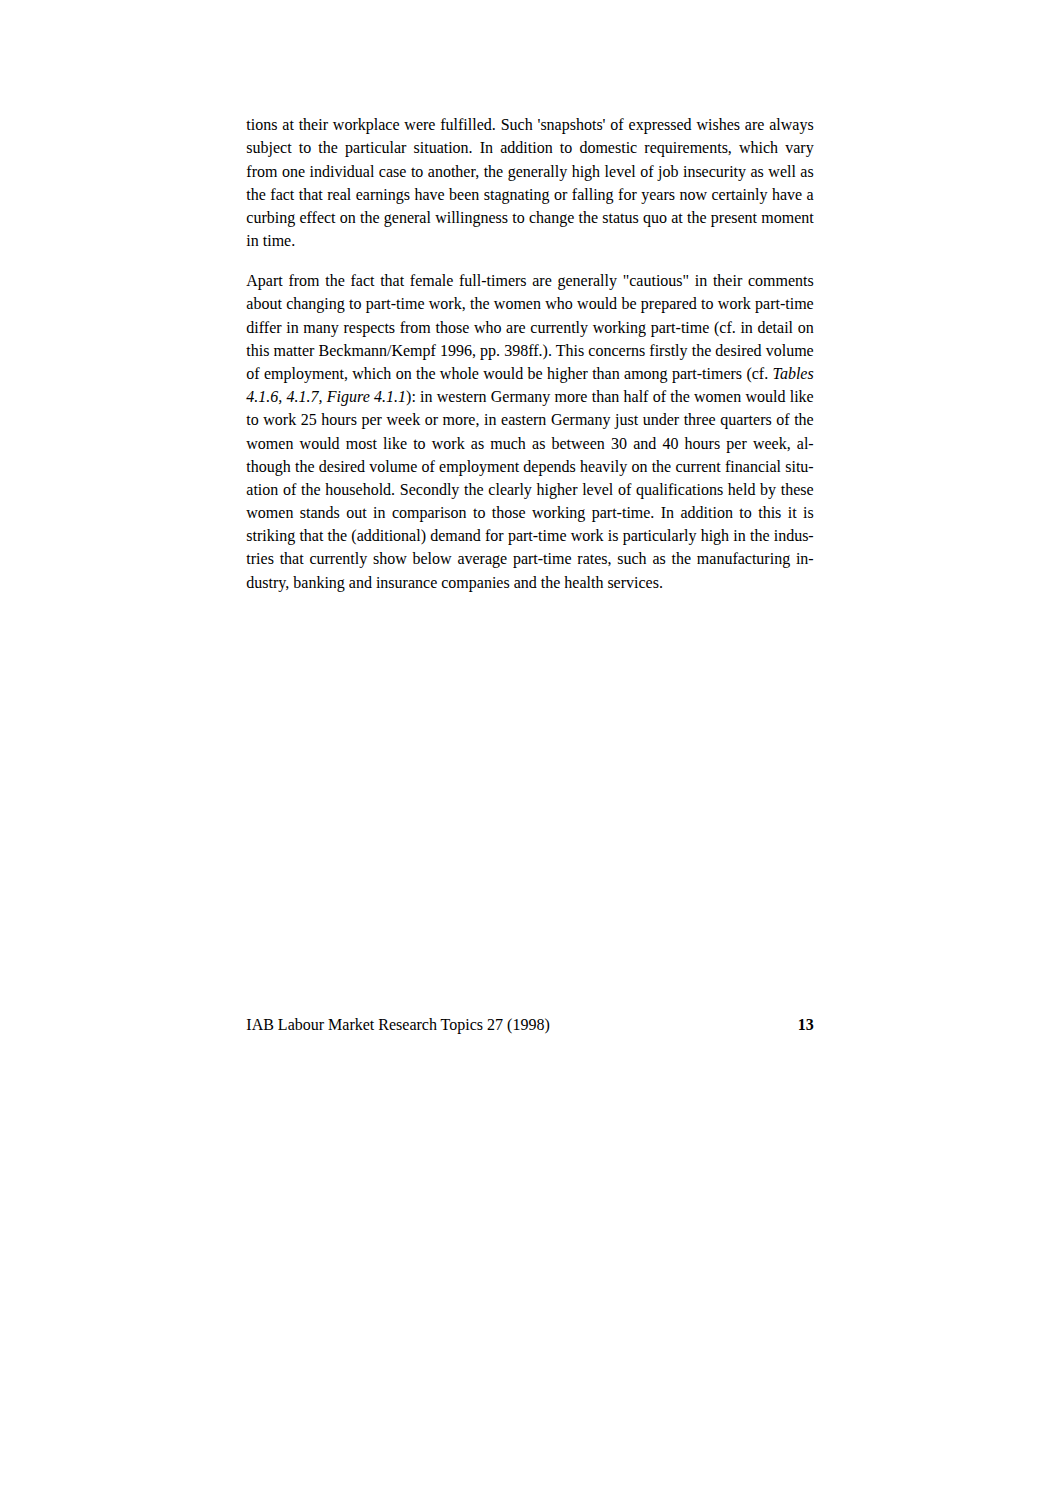tions at their workplace were fulfilled. Such 'snapshots' of expressed wishes are always subject to the particular situation. In addition to domestic requirements, which vary from one individual case to another, the generally high level of job insecurity as well as the fact that real earnings have been stagnating or falling for years now certainly have a curbing effect on the general willingness to change the status quo at the present moment in time.
Apart from the fact that female full-timers are generally "cautious" in their comments about changing to part-time work, the women who would be prepared to work part-time differ in many respects from those who are currently working part-time (cf. in detail on this matter Beckmann/Kempf 1996, pp. 398ff.). This concerns firstly the desired volume of employment, which on the whole would be higher than among part-timers (cf. Tables 4.1.6, 4.1.7, Figure 4.1.1): in western Germany more than half of the women would like to work 25 hours per week or more, in eastern Germany just under three quarters of the women would most like to work as much as between 30 and 40 hours per week, although the desired volume of employment depends heavily on the current financial situation of the household. Secondly the clearly higher level of qualifications held by these women stands out in comparison to those working part-time. In addition to this it is striking that the (additional) demand for part-time work is particularly high in the industries that currently show below average part-time rates, such as the manufacturing industry, banking and insurance companies and the health services.
IAB Labour Market Research Topics 27 (1998) 13